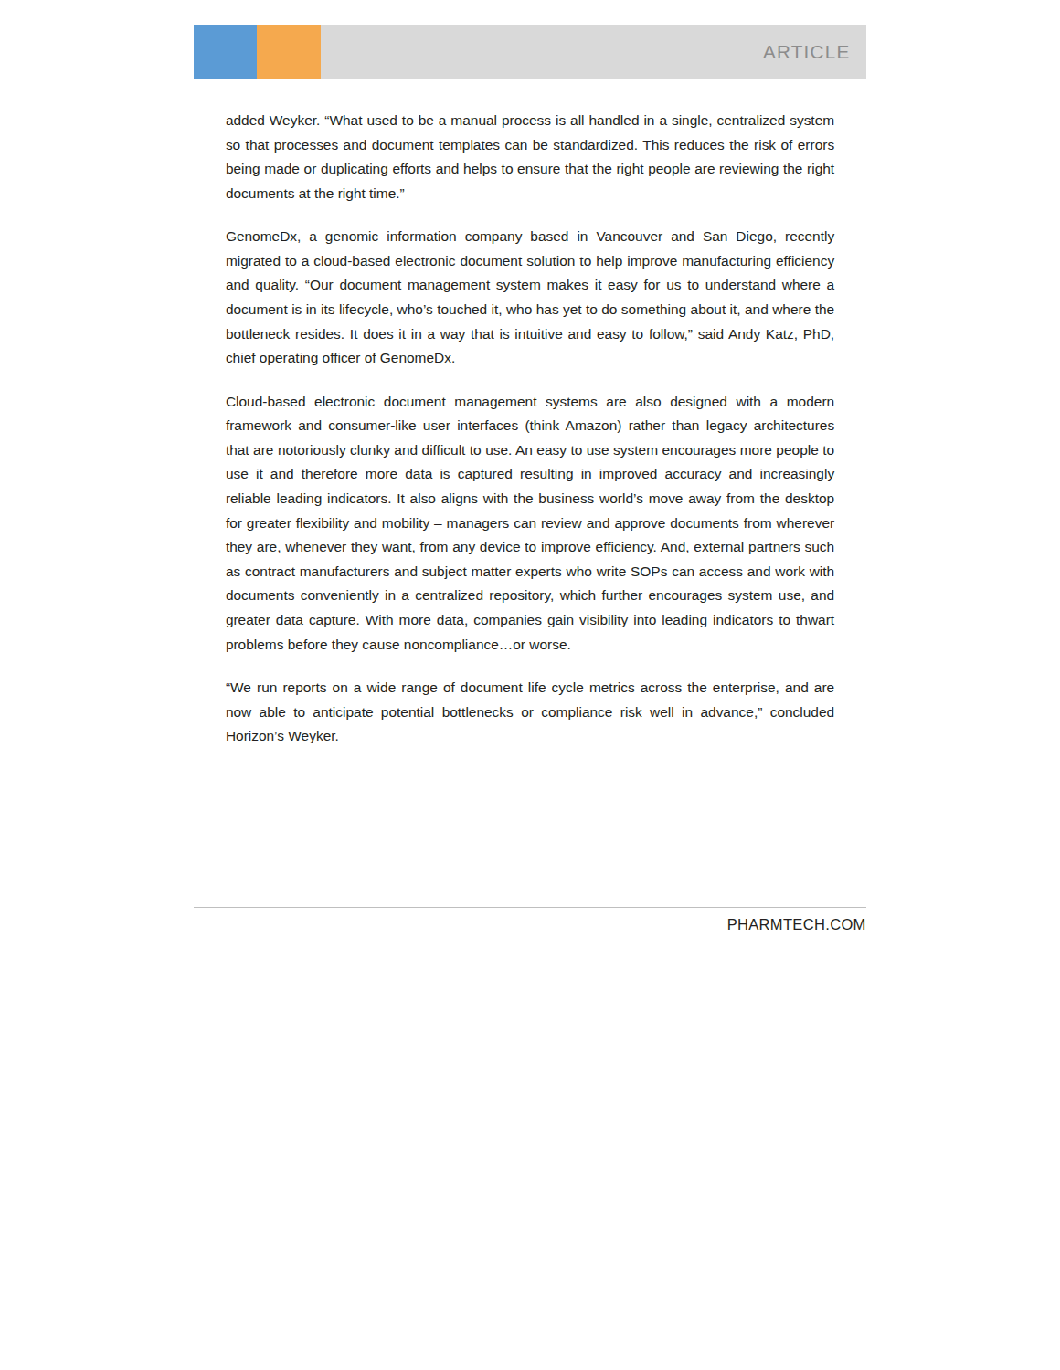ARTICLE
added Weyker. “What used to be a manual process is all handled in a single, centralized system so that processes and document templates can be standardized. This reduces the risk of errors being made or duplicating efforts and helps to ensure that the right people are reviewing the right documents at the right time.”
GenomeDx, a genomic information company based in Vancouver and San Diego, recently migrated to a cloud-based electronic document solution to help improve manufacturing efficiency and quality. “Our document management system makes it easy for us to understand where a document is in its lifecycle, who’s touched it, who has yet to do something about it, and where the bottleneck resides. It does it in a way that is intuitive and easy to follow,” said Andy Katz, PhD, chief operating officer of GenomeDx.
Cloud-based electronic document management systems are also designed with a modern framework and consumer-like user interfaces (think Amazon) rather than legacy architectures that are notoriously clunky and difficult to use. An easy to use system encourages more people to use it and therefore more data is captured resulting in improved accuracy and increasingly reliable leading indicators. It also aligns with the business world’s move away from the desktop for greater flexibility and mobility – managers can review and approve documents from wherever they are, whenever they want, from any device to improve efficiency. And, external partners such as contract manufacturers and subject matter experts who write SOPs can access and work with documents conveniently in a centralized repository, which further encourages system use, and greater data capture. With more data, companies gain visibility into leading indicators to thwart problems before they cause noncompliance…or worse.
“We run reports on a wide range of document life cycle metrics across the enterprise, and are now able to anticipate potential bottlenecks or compliance risk well in advance,” concluded Horizon’s Weyker.
PHARMTECH.COM